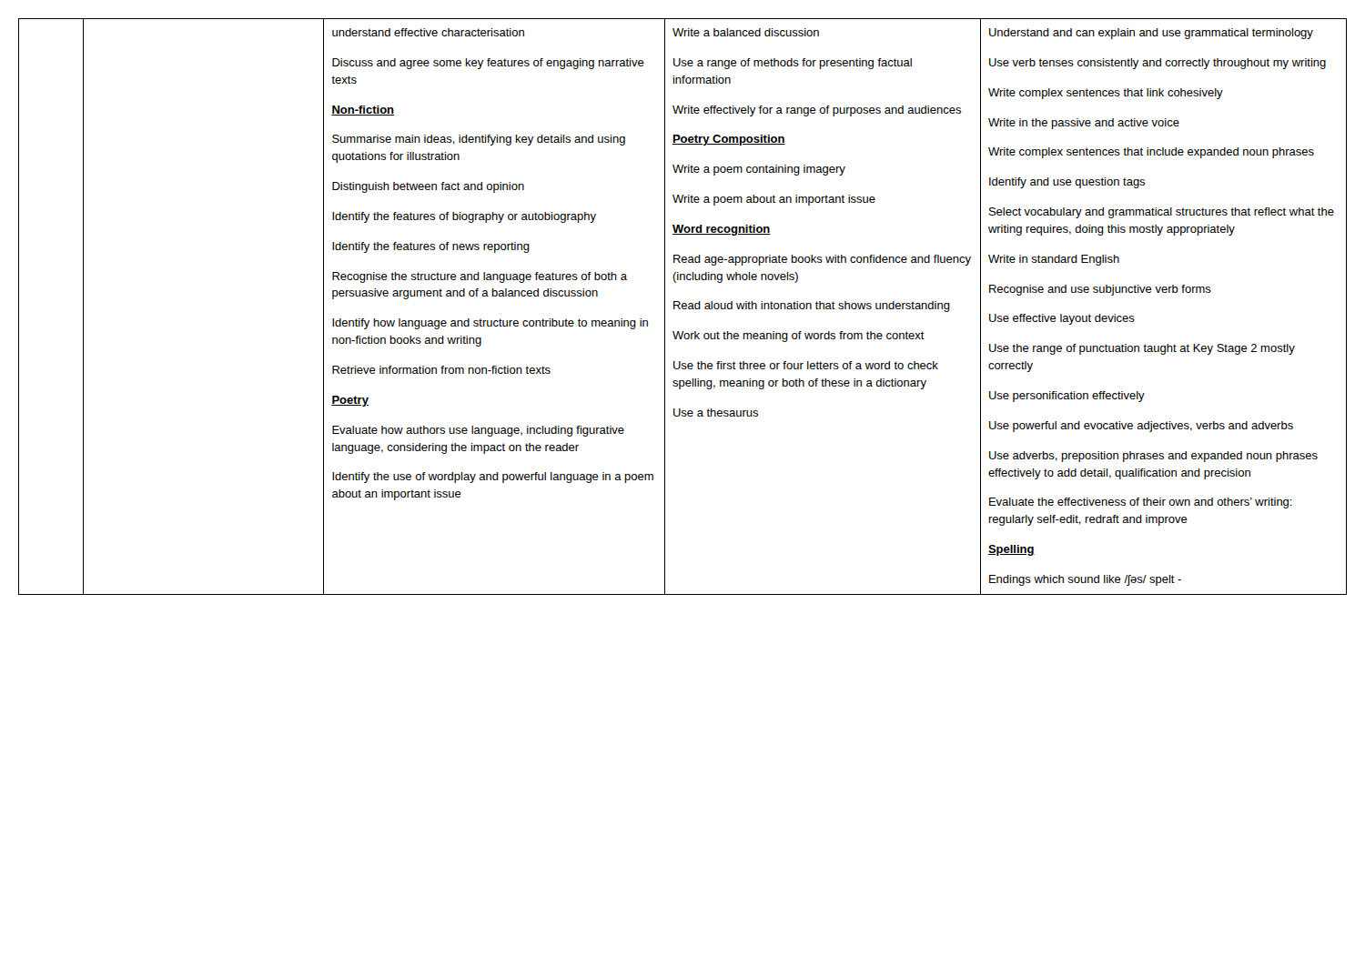| | | understand effective characterisation Discuss and agree some key features of engaging narrative texts Non-fiction Summarise main ideas, identifying key details and using quotations for illustration Distinguish between fact and opinion Identify the features of biography or autobiography Identify the features of news reporting Recognise the structure and language features of both a persuasive argument and of a balanced discussion Identify how language and structure contribute to meaning in non-fiction books and writing Retrieve information from non-fiction texts Poetry Evaluate how authors use language, including figurative language, considering the impact on the reader Identify the use of wordplay and powerful language in a poem about an important issue | Write a balanced discussion Use a range of methods for presenting factual information Write effectively for a range of purposes and audiences Poetry Composition Write a poem containing imagery Write a poem about an important issue Word recognition Read age-appropriate books with confidence and fluency (including whole novels) Read aloud with intonation that shows understanding Work out the meaning of words from the context Use the first three or four letters of a word to check spelling, meaning or both of these in a dictionary Use a thesaurus | Understand and can explain and use grammatical terminology Use verb tenses consistently and correctly throughout my writing Write complex sentences that link cohesively Write in the passive and active voice Write complex sentences that include expanded noun phrases Identify and use question tags Select vocabulary and grammatical structures that reflect what the writing requires, doing this mostly appropriately Write in standard English Recognise and use subjunctive verb forms Use effective layout devices Use the range of punctuation taught at Key Stage 2 mostly correctly Use personification effectively Use powerful and evocative adjectives, verbs and adverbs Use adverbs, preposition phrases and expanded noun phrases effectively to add detail, qualification and precision Evaluate the effectiveness of their own and others’ writing: regularly self-edit, redraft and improve Spelling Endings which sound like /ʃəs/ spelt - |